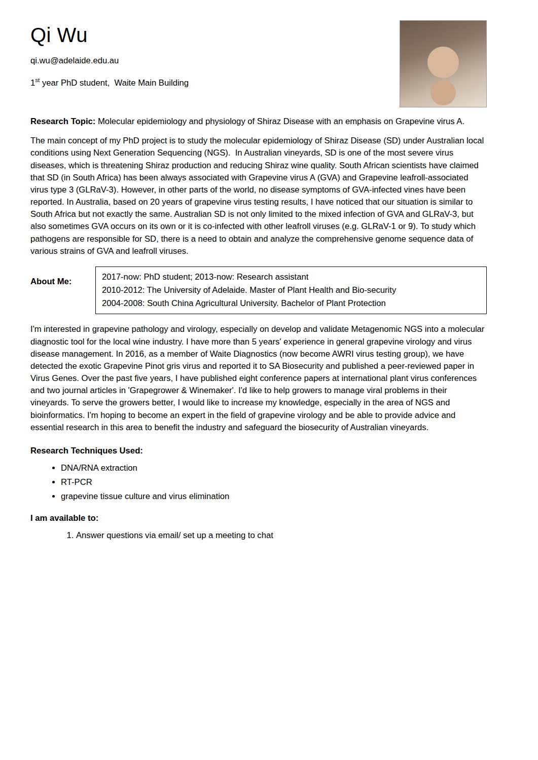Qi Wu
qi.wu@adelaide.edu.au
1st year PhD student, Waite Main Building
Research Topic:
Molecular epidemiology and physiology of Shiraz Disease with an emphasis on Grapevine virus A.
The main concept of my PhD project is to study the molecular epidemiology of Shiraz Disease (SD) under Australian local conditions using Next Generation Sequencing (NGS). In Australian vineyards, SD is one of the most severe virus diseases, which is threatening Shiraz production and reducing Shiraz wine quality. South African scientists have claimed that SD (in South Africa) has been always associated with Grapevine virus A (GVA) and Grapevine leafroll-associated virus type 3 (GLRaV-3). However, in other parts of the world, no disease symptoms of GVA-infected vines have been reported. In Australia, based on 20 years of grapevine virus testing results, I have noticed that our situation is similar to South Africa but not exactly the same. Australian SD is not only limited to the mixed infection of GVA and GLRaV-3, but also sometimes GVA occurs on its own or it is co-infected with other leafroll viruses (e.g. GLRaV-1 or 9). To study which pathogens are responsible for SD, there is a need to obtain and analyze the comprehensive genome sequence data of various strains of GVA and leafroll viruses.
About Me:
2017-now: PhD student; 2013-now: Research assistant
2010-2012: The University of Adelaide. Master of Plant Health and Bio-security
2004-2008: South China Agricultural University. Bachelor of Plant Protection
I'm interested in grapevine pathology and virology, especially on develop and validate Metagenomic NGS into a molecular diagnostic tool for the local wine industry. I have more than 5 years' experience in general grapevine virology and virus disease management. In 2016, as a member of Waite Diagnostics (now become AWRI virus testing group), we have detected the exotic Grapevine Pinot gris virus and reported it to SA Biosecurity and published a peer-reviewed paper in Virus Genes. Over the past five years, I have published eight conference papers at international plant virus conferences and two journal articles in 'Grapegrower & Winemaker'. I'd like to help growers to manage viral problems in their vineyards. To serve the growers better, I would like to increase my knowledge, especially in the area of NGS and bioinformatics. I'm hoping to become an expert in the field of grapevine virology and be able to provide advice and essential research in this area to benefit the industry and safeguard the biosecurity of Australian vineyards.
Research Techniques Used:
DNA/RNA extraction
RT-PCR
grapevine tissue culture and virus elimination
I am available to:
Answer questions via email/ set up a meeting to chat